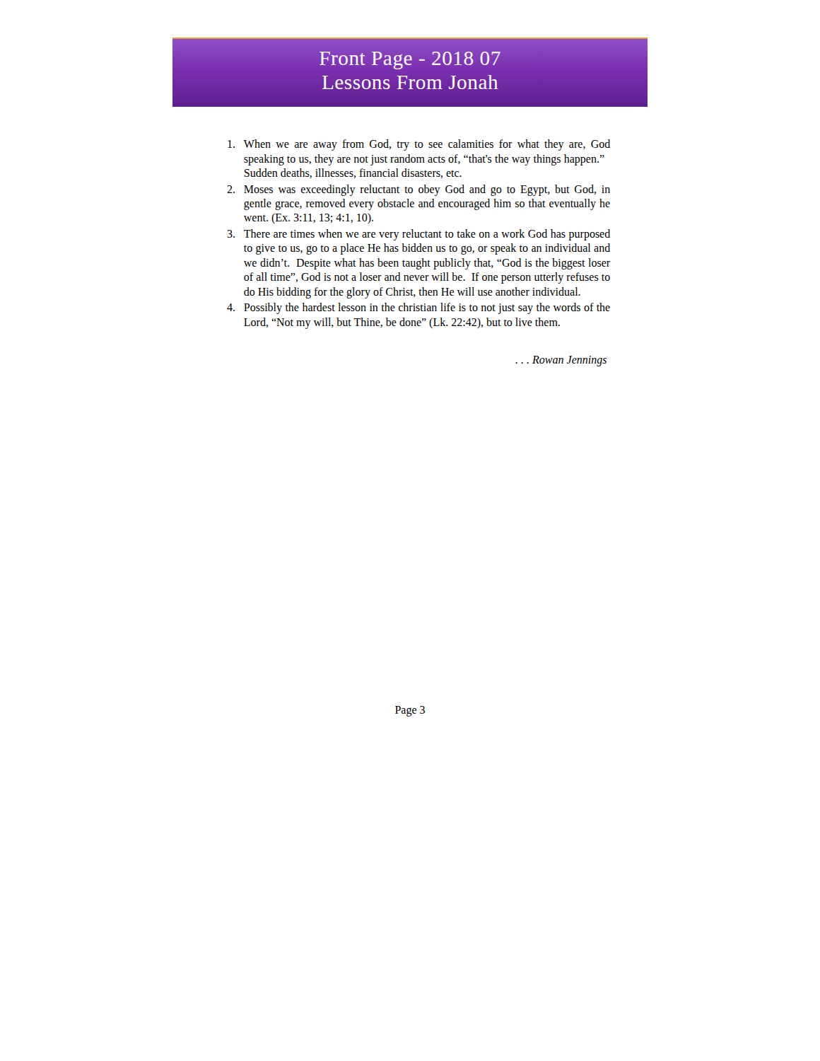Front Page - 2018 07
Lessons From Jonah
When we are away from God, try to see calamities for what they are, God speaking to us, they are not just random acts of, “that's the way things happen.” Sudden deaths, illnesses, financial disasters, etc.
Moses was exceedingly reluctant to obey God and go to Egypt, but God, in gentle grace, removed every obstacle and encouraged him so that eventually he went. (Ex. 3:11, 13; 4:1, 10).
There are times when we are very reluctant to take on a work God has purposed to give to us, go to a place He has bidden us to go, or speak to an individual and we didn’t. Despite what has been taught publicly that, “God is the biggest loser of all time”, God is not a loser and never will be. If one person utterly refuses to do His bidding for the glory of Christ, then He will use another individual.
Possibly the hardest lesson in the christian life is to not just say the words of the Lord, “Not my will, but Thine, be done” (Lk. 22:42), but to live them.
. . . Rowan Jennings
Page 3